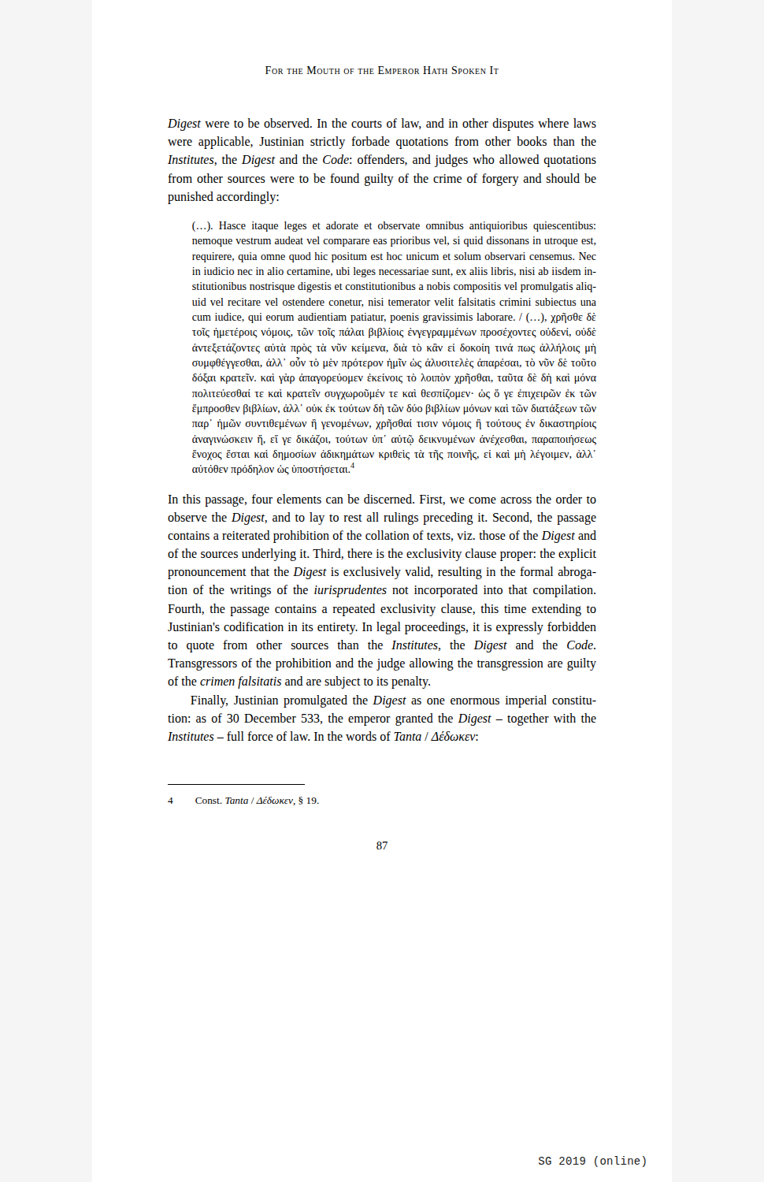For the Mouth of the Emperor Hath Spoken It
Digest were to be observed. In the courts of law, and in other disputes where laws were applicable, Justinian strictly forbade quotations from other books than the Institutes, the Digest and the Code: offenders, and judges who allowed quotations from other sources were to be found guilty of the crime of forgery and should be punished accordingly:
(…). Hasce itaque leges et adorate et observate omnibus antiquioribus quiescentibus: nemoque vestrum audeat vel comparare eas prioribus vel, si quid dissonans in utroque est, requirere, quia omne quod hic positum est hoc unicum et solum observari censemus. Nec in iudicio nec in alio certamine, ubi leges necessariae sunt, ex aliis libris, nisi ab iisdem institutionibus nostrisque digestis et constitutionibus a nobis compositis vel promulgatis aliquid vel recitare vel ostendere conetur, nisi temerator velit falsitatis crimini subiectus una cum iudice, qui eorum audientiam patiatur, poenis gravissimis laborare. / (…), χρῆσθε δὲ τοῖς ἡμετέροις νόμοις, τῶν τοῖς πάλαι βιβλίοις ἐνγεγραμμένων προσέχοντες οὐδενί, οὐδὲ ἀντεξετάζοντες αὐτὰ πρὸς τὰ νῦν κείμενα, διὰ τὸ κἂν εἰ δοκοίη τινά πως ἀλλήλοις μὴ συμφθέγγεσθαι, ἀλλ᾽ οὖν τὸ μὲν πρότερον ἡμῖν ὡς ἀλυσιτελὲς ἀπαρέσαι, τὸ νῦν δὲ τοῦτο δόξαι κρατεῖν. καὶ γὰρ ἀπαγορεύομεν ἐκείνοις τὸ λοιπὸν χρῆσθαι, ταῦτα δὲ δὴ καὶ μόνα πολιτεύεσθαί τε καὶ κρατεῖν συγχωροῦμέν τε καὶ θεσπίζομεν· ὡς ὅ γε ἐπιχειρῶν ἐκ τῶν ἔμπροσθεν βιβλίων, ἀλλ᾽ οὐκ ἐκ τούτων δὴ τῶν δύο βιβλίων μόνων καὶ τῶν διατάξεων τῶν παρ᾽ ἡμῶν συντιθεμένων ἢ γενομένων, χρῆσθαί τισιν νόμοις ἢ τούτους ἐν δικαστηρίοις ἀναγινώσκειν ἤ, εἴ γε δικάζοι, τούτων ὑπ᾽ αὐτῷ δεικνυμένων ἀνέχεσθαι, παραποιήσεως ἔνοχος ἔσται καὶ δημοσίων ἀδικημάτων κριθεὶς τὰ τῆς ποινῆς, εἰ καὶ μὴ λέγοιμεν, ἀλλ᾽ αὐτόθεν πρόδηλον ὡς ὑποστήσεται.4
In this passage, four elements can be discerned. First, we come across the order to observe the Digest, and to lay to rest all rulings preceding it. Second, the passage contains a reiterated prohibition of the collation of texts, viz. those of the Digest and of the sources underlying it. Third, there is the exclusivity clause proper: the explicit pronouncement that the Digest is exclusively valid, resulting in the formal abrogation of the writings of the iurisprudentes not incorporated into that compilation. Fourth, the passage contains a repeated exclusivity clause, this time extending to Justinian's codification in its entirety. In legal proceedings, it is expressly forbidden to quote from other sources than the Institutes, the Digest and the Code. Transgressors of the prohibition and the judge allowing the transgression are guilty of the crimen falsitatis and are subject to its penalty.
Finally, Justinian promulgated the Digest as one enormous imperial constitution: as of 30 December 533, the emperor granted the Digest – together with the Institutes – full force of law. In the words of Tanta / Δέδωκεν:
4 Const. Tanta / Δέδωκεν, § 19.
87
SG 2019 (online)